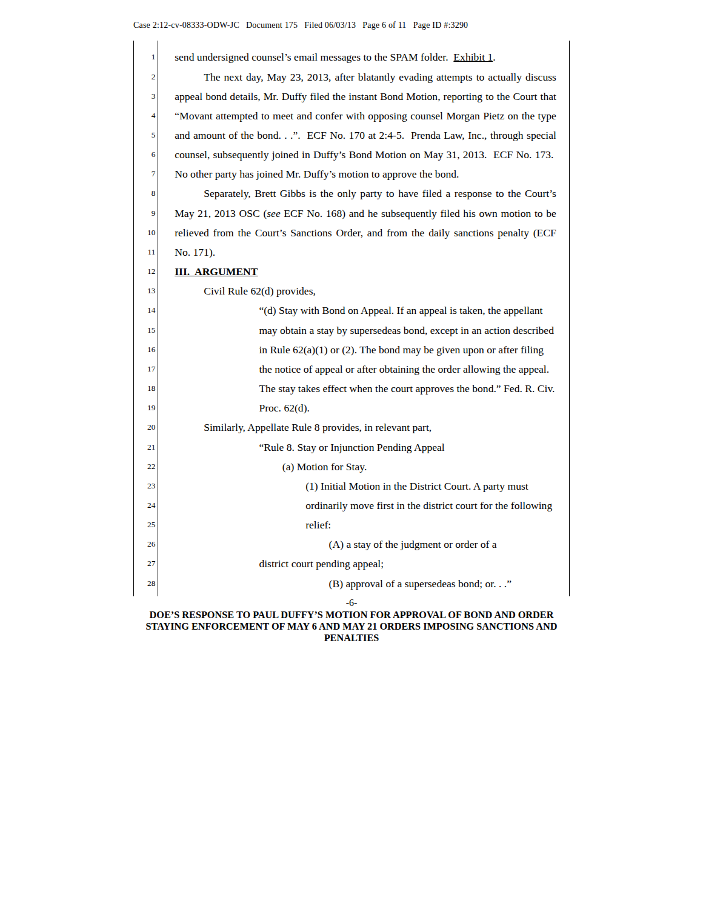Case 2:12-cv-08333-ODW-JC Document 175 Filed 06/03/13 Page 6 of 11 Page ID #:3290
1
2
3
4
5
6
7
8
9
10
11
12
13
14
15
16
17
18
19
20
21
22
23
24
25
26
27
28
send undersigned counsel’s email messages to the SPAM folder. Exhibit 1.
The next day, May 23, 2013, after blatantly evading attempts to actually discuss appeal bond details, Mr. Duffy filed the instant Bond Motion, reporting to the Court that “Movant attempted to meet and confer with opposing counsel Morgan Pietz on the type and amount of the bond. . .”. ECF No. 170 at 2:4-5. Prenda Law, Inc., through special counsel, subsequently joined in Duffy’s Bond Motion on May 31, 2013. ECF No. 173. No other party has joined Mr. Duffy’s motion to approve the bond.
Separately, Brett Gibbs is the only party to have filed a response to the Court’s May 21, 2013 OSC (see ECF No. 168) and he subsequently filed his own motion to be relieved from the Court’s Sanctions Order, and from the daily sanctions penalty (ECF No. 171).
III. ARGUMENT
Civil Rule 62(d) provides,
“(d) Stay with Bond on Appeal. If an appeal is taken, the appellant may obtain a stay by supersedeas bond, except in an action described in Rule 62(a)(1) or (2). The bond may be given upon or after filing the notice of appeal or after obtaining the order allowing the appeal. The stay takes effect when the court approves the bond.” Fed. R. Civ. Proc. 62(d).
Similarly, Appellate Rule 8 provides, in relevant part,
“Rule 8. Stay or Injunction Pending Appeal
(a) Motion for Stay.
(1) Initial Motion in the District Court. A party must ordinarily move first in the district court for the following relief:
(A) a stay of the judgment or order of a
district court pending appeal;
(B) approval of a supersedeas bond; or. . .”
-6-
Doe’s Response to Paul Duffy’s Motion for Approval of Bond and Order Staying Enforcement of May 6 and May 21 Orders Imposing Sanctions and Penalties